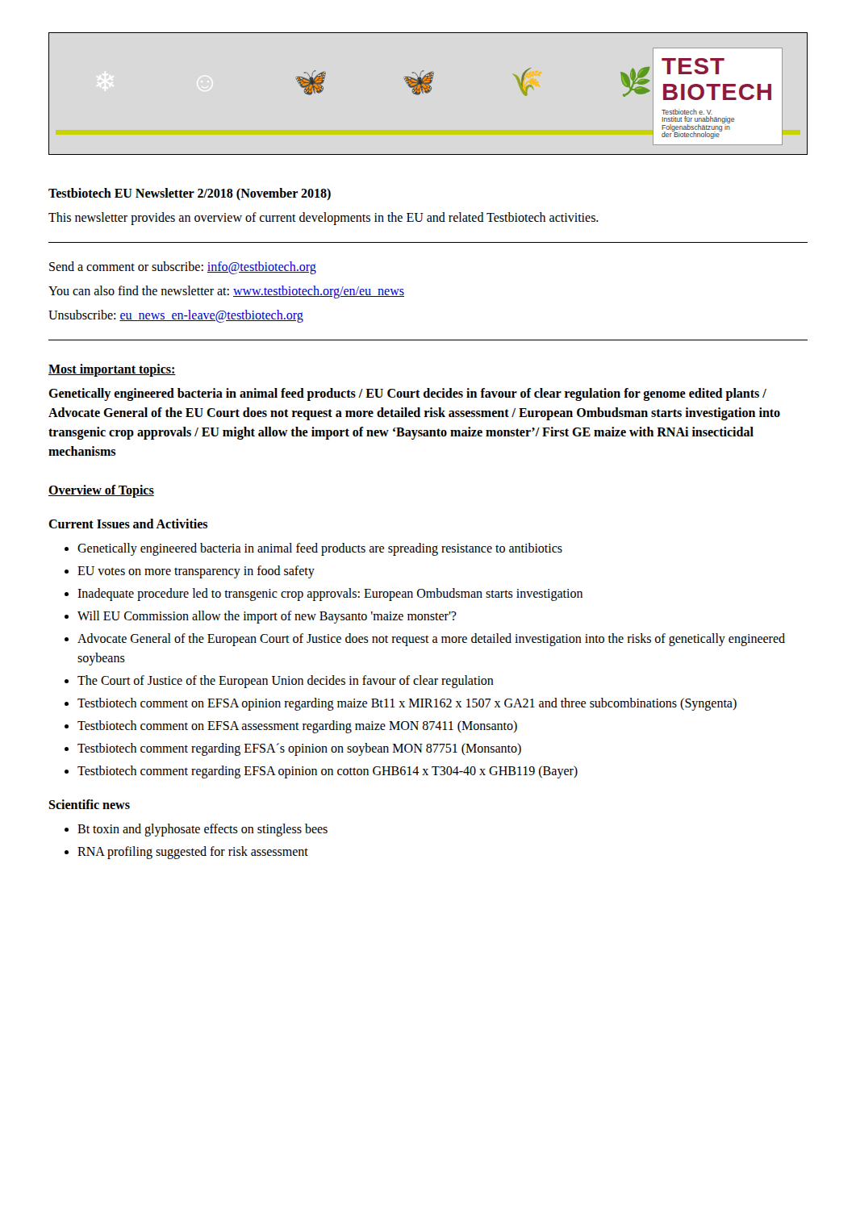❄ ☺ 🦋 🦋 🌾 🌿 🐇
TEST
BIOTECH
Testbiotech e. V.
Institut für unabhängige
Folgenabschätzung in
der Biotechnologie
Testbiotech EU Newsletter 2/2018 (November 2018)
This newsletter provides an overview of current developments in the EU and related Testbiotech activities.
Send a comment or subscribe: info@testbiotech.org
You can also find the newsletter at: www.testbiotech.org/en/eu_news
Unsubscribe: eu_news_en-leave@testbiotech.org
Most important topics:
Genetically engineered bacteria in animal feed products / EU Court decides in favour of clear regulation for genome edited plants / Advocate General of the EU Court does not request a more detailed risk assessment / European Ombudsman starts investigation into transgenic crop approvals / EU might allow the import of new ‘Baysanto maize monster’/ First GE maize with RNAi insecticidal mechanisms
Overview of Topics
Current Issues and Activities
Genetically engineered bacteria in animal feed products are spreading resistance to antibiotics
EU votes on more transparency in food safety
Inadequate procedure led to transgenic crop approvals: European Ombudsman starts investigation
Will EU Commission allow the import of new Baysanto 'maize monster'?
Advocate General of the European Court of Justice does not request a more detailed investigation into the risks of genetically engineered soybeans
The Court of Justice of the European Union decides in favour of clear regulation
Testbiotech comment on EFSA opinion regarding maize Bt11 x MIR162 x 1507 x GA21 and three subcombinations (Syngenta)
Testbiotech comment on EFSA assessment regarding maize MON 87411 (Monsanto)
Testbiotech comment regarding EFSA´s opinion on soybean MON 87751 (Monsanto)
Testbiotech comment regarding EFSA opinion on cotton GHB614 x T304-40 x GHB119 (Bayer)
Scientific news
Bt toxin and glyphosate effects on stingless bees
RNA profiling suggested for risk assessment